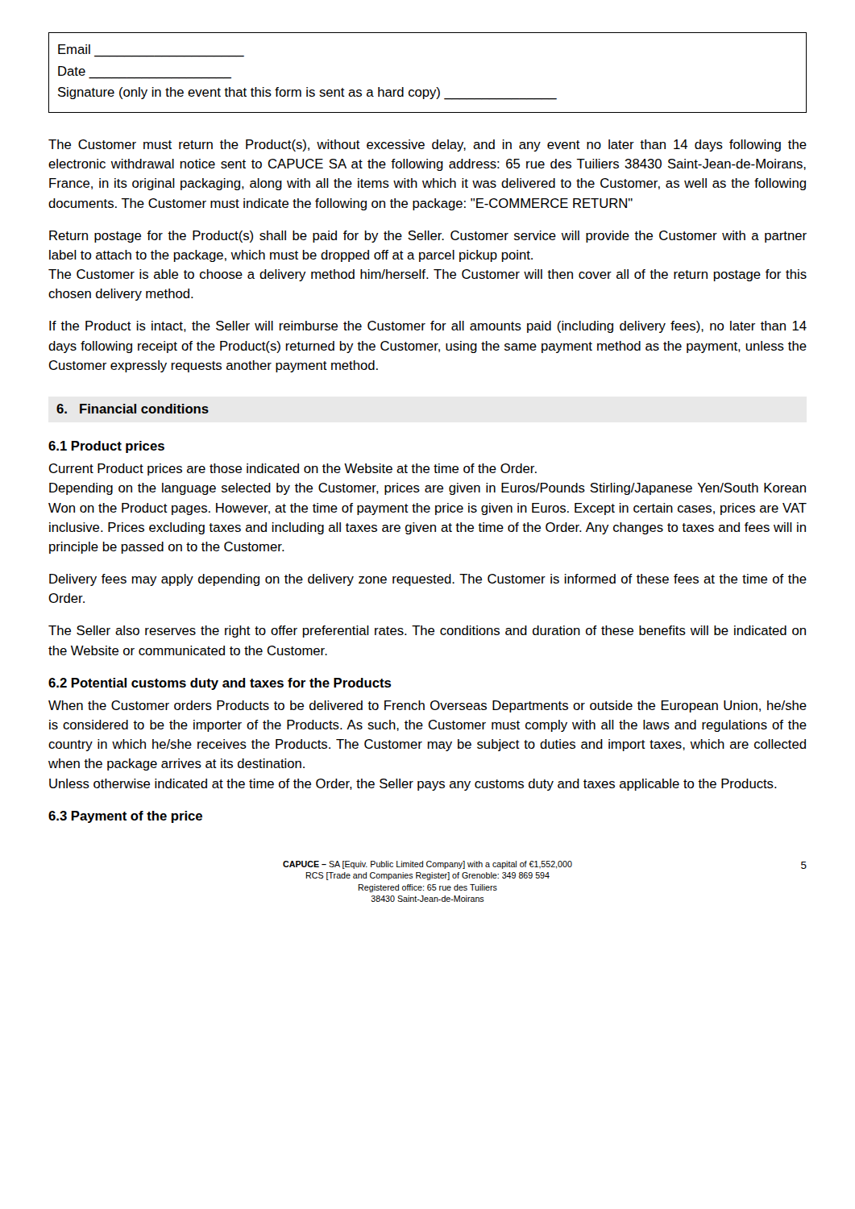Email ____________________
Date ___________________
Signature (only in the event that this form is sent as a hard copy) _______________
The Customer must return the Product(s), without excessive delay, and in any event no later than 14 days following the electronic withdrawal notice sent to CAPUCE SA at the following address: 65 rue des Tuiliers 38430 Saint-Jean-de-Moirans, France, in its original packaging, along with all the items with which it was delivered to the Customer, as well as the following documents. The Customer must indicate the following on the package: "E-COMMERCE RETURN"
Return postage for the Product(s) shall be paid for by the Seller. Customer service will provide the Customer with a partner label to attach to the package, which must be dropped off at a parcel pickup point.
The Customer is able to choose a delivery method him/herself. The Customer will then cover all of the return postage for this chosen delivery method.
If the Product is intact, the Seller will reimburse the Customer for all amounts paid (including delivery fees), no later than 14 days following receipt of the Product(s) returned by the Customer, using the same payment method as the payment, unless the Customer expressly requests another payment method.
6. Financial conditions
6.1 Product prices
Current Product prices are those indicated on the Website at the time of the Order.
Depending on the language selected by the Customer, prices are given in Euros/Pounds Stirling/Japanese Yen/South Korean Won on the Product pages. However, at the time of payment the price is given in Euros. Except in certain cases, prices are VAT inclusive. Prices excluding taxes and including all taxes are given at the time of the Order. Any changes to taxes and fees will in principle be passed on to the Customer.
Delivery fees may apply depending on the delivery zone requested. The Customer is informed of these fees at the time of the Order.
The Seller also reserves the right to offer preferential rates. The conditions and duration of these benefits will be indicated on the Website or communicated to the Customer.
6.2 Potential customs duty and taxes for the Products
When the Customer orders Products to be delivered to French Overseas Departments or outside the European Union, he/she is considered to be the importer of the Products. As such, the Customer must comply with all the laws and regulations of the country in which he/she receives the Products. The Customer may be subject to duties and import taxes, which are collected when the package arrives at its destination.
Unless otherwise indicated at the time of the Order, the Seller pays any customs duty and taxes applicable to the Products.
6.3 Payment of the price
5 CAPUCE – SA [Equiv. Public Limited Company] with a capital of €1,552,000
RCS [Trade and Companies Register] of Grenoble: 349 869 594
Registered office: 65 rue des Tuiliers
38430 Saint-Jean-de-Moirans